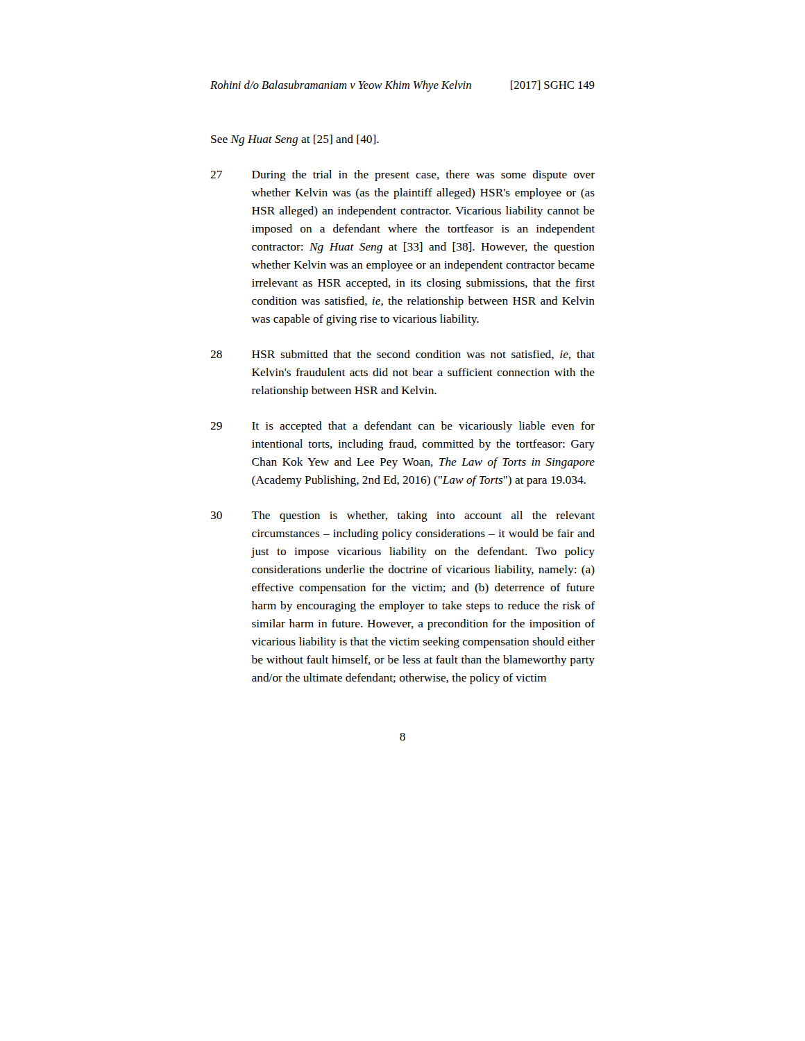Rohini d/o Balasubramaniam v Yeow Khim Whye Kelvin [2017] SGHC 149
See Ng Huat Seng at [25] and [40].
27 During the trial in the present case, there was some dispute over whether Kelvin was (as the plaintiff alleged) HSR's employee or (as HSR alleged) an independent contractor. Vicarious liability cannot be imposed on a defendant where the tortfeasor is an independent contractor: Ng Huat Seng at [33] and [38]. However, the question whether Kelvin was an employee or an independent contractor became irrelevant as HSR accepted, in its closing submissions, that the first condition was satisfied, ie, the relationship between HSR and Kelvin was capable of giving rise to vicarious liability.
28 HSR submitted that the second condition was not satisfied, ie, that Kelvin's fraudulent acts did not bear a sufficient connection with the relationship between HSR and Kelvin.
29 It is accepted that a defendant can be vicariously liable even for intentional torts, including fraud, committed by the tortfeasor: Gary Chan Kok Yew and Lee Pey Woan, The Law of Torts in Singapore (Academy Publishing, 2nd Ed, 2016) ("Law of Torts") at para 19.034.
30 The question is whether, taking into account all the relevant circumstances – including policy considerations – it would be fair and just to impose vicarious liability on the defendant. Two policy considerations underlie the doctrine of vicarious liability, namely: (a) effective compensation for the victim; and (b) deterrence of future harm by encouraging the employer to take steps to reduce the risk of similar harm in future. However, a precondition for the imposition of vicarious liability is that the victim seeking compensation should either be without fault himself, or be less at fault than the blameworthy party and/or the ultimate defendant; otherwise, the policy of victim
8